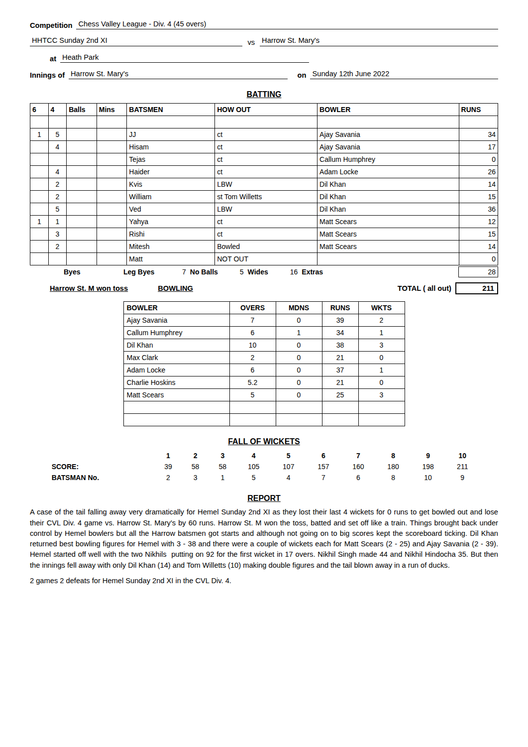Competition Chess Valley League - Div. 4 (45 overs)
HHTCC Sunday 2nd XI vs Harrow St. Mary's
at Heath Park
Innings of Harrow St. Mary's
on Sunday 12th June 2022
BATTING
| 6 | 4 | Balls | Mins | BATSMEN | HOW OUT | BOWLER | RUNS |
| --- | --- | --- | --- | --- | --- | --- | --- |
| 1 | 5 | | | JJ | ct | Ajay Savania | 34 |
| | 4 | | | Hisam | ct | Ajay Savania | 17 |
| | | | | Tejas | ct | Callum Humphrey | 0 |
| | 4 | | | Haider | ct | Adam Locke | 26 |
| | 2 | | | Kvis | LBW | Dil Khan | 14 |
| | 2 | | | William | st Tom Willetts | Dil Khan | 15 |
| | 5 | | | Ved | LBW | Dil Khan | 36 |
| 1 | 1 | | | Yahya | ct | Matt Scears | 12 |
| | 3 | | | Rishi | ct | Matt Scears | 15 |
| | 2 | | | Mitesh | Bowled | Matt Scears | 14 |
| | | | | Matt | NOT OUT | | 0 |
Byes Leg Byes 7 No Balls 5 Wides 16 Extras 28
Harrow St. M won toss BOWLING TOTAL ( all out) 211
| BOWLER | OVERS | MDNS | RUNS | WKTS |
| --- | --- | --- | --- | --- |
| Ajay Savania | 7 | 0 | 39 | 2 |
| Callum Humphrey | 6 | 1 | 34 | 1 |
| Dil Khan | 10 | 0 | 38 | 3 |
| Max Clark | 2 | 0 | 21 | 0 |
| Adam Locke | 6 | 0 | 37 | 1 |
| Charlie Hoskins | 5.2 | 0 | 21 | 0 |
| Matt Scears | 5 | 0 | 25 | 3 |
FALL OF WICKETS
| | 1 | 2 | 3 | 4 | 5 | 6 | 7 | 8 | 9 | 10 |
| --- | --- | --- | --- | --- | --- | --- | --- | --- | --- | --- |
| SCORE: | 39 | 58 | 58 | 105 | 107 | 157 | 160 | 180 | 198 | 211 |
| BATSMAN No. | 2 | 3 | 1 | 5 | 4 | 7 | 6 | 8 | 10 | 9 |
REPORT
A case of the tail falling away very dramatically for Hemel Sunday 2nd XI as they lost their last 4 wickets for 0 runs to get bowled out and lose their CVL Div. 4 game vs. Harrow St. Mary's by 60 runs. Harrow St. M won the toss, batted and set off like a train. Things brought back under control by Hemel bowlers but all the Harrow batsmen got starts and although not going on to big scores kept the scoreboard ticking. Dil Khan returned best bowling figures for Hemel with 3 - 38 and there were a couple of wickets each for Matt Scears (2 - 25) and Ajay Savania (2 - 39). Hemel started off well with the two Nikhils putting on 92 for the first wicket in 17 overs. Nikhil Singh made 44 and Nikhil Hindocha 35. But then the innings fell away with only Dil Khan (14) and Tom Willetts (10) making double figures and the tail blown away in a run of ducks.
2 games 2 defeats for Hemel Sunday 2nd XI in the CVL Div. 4.